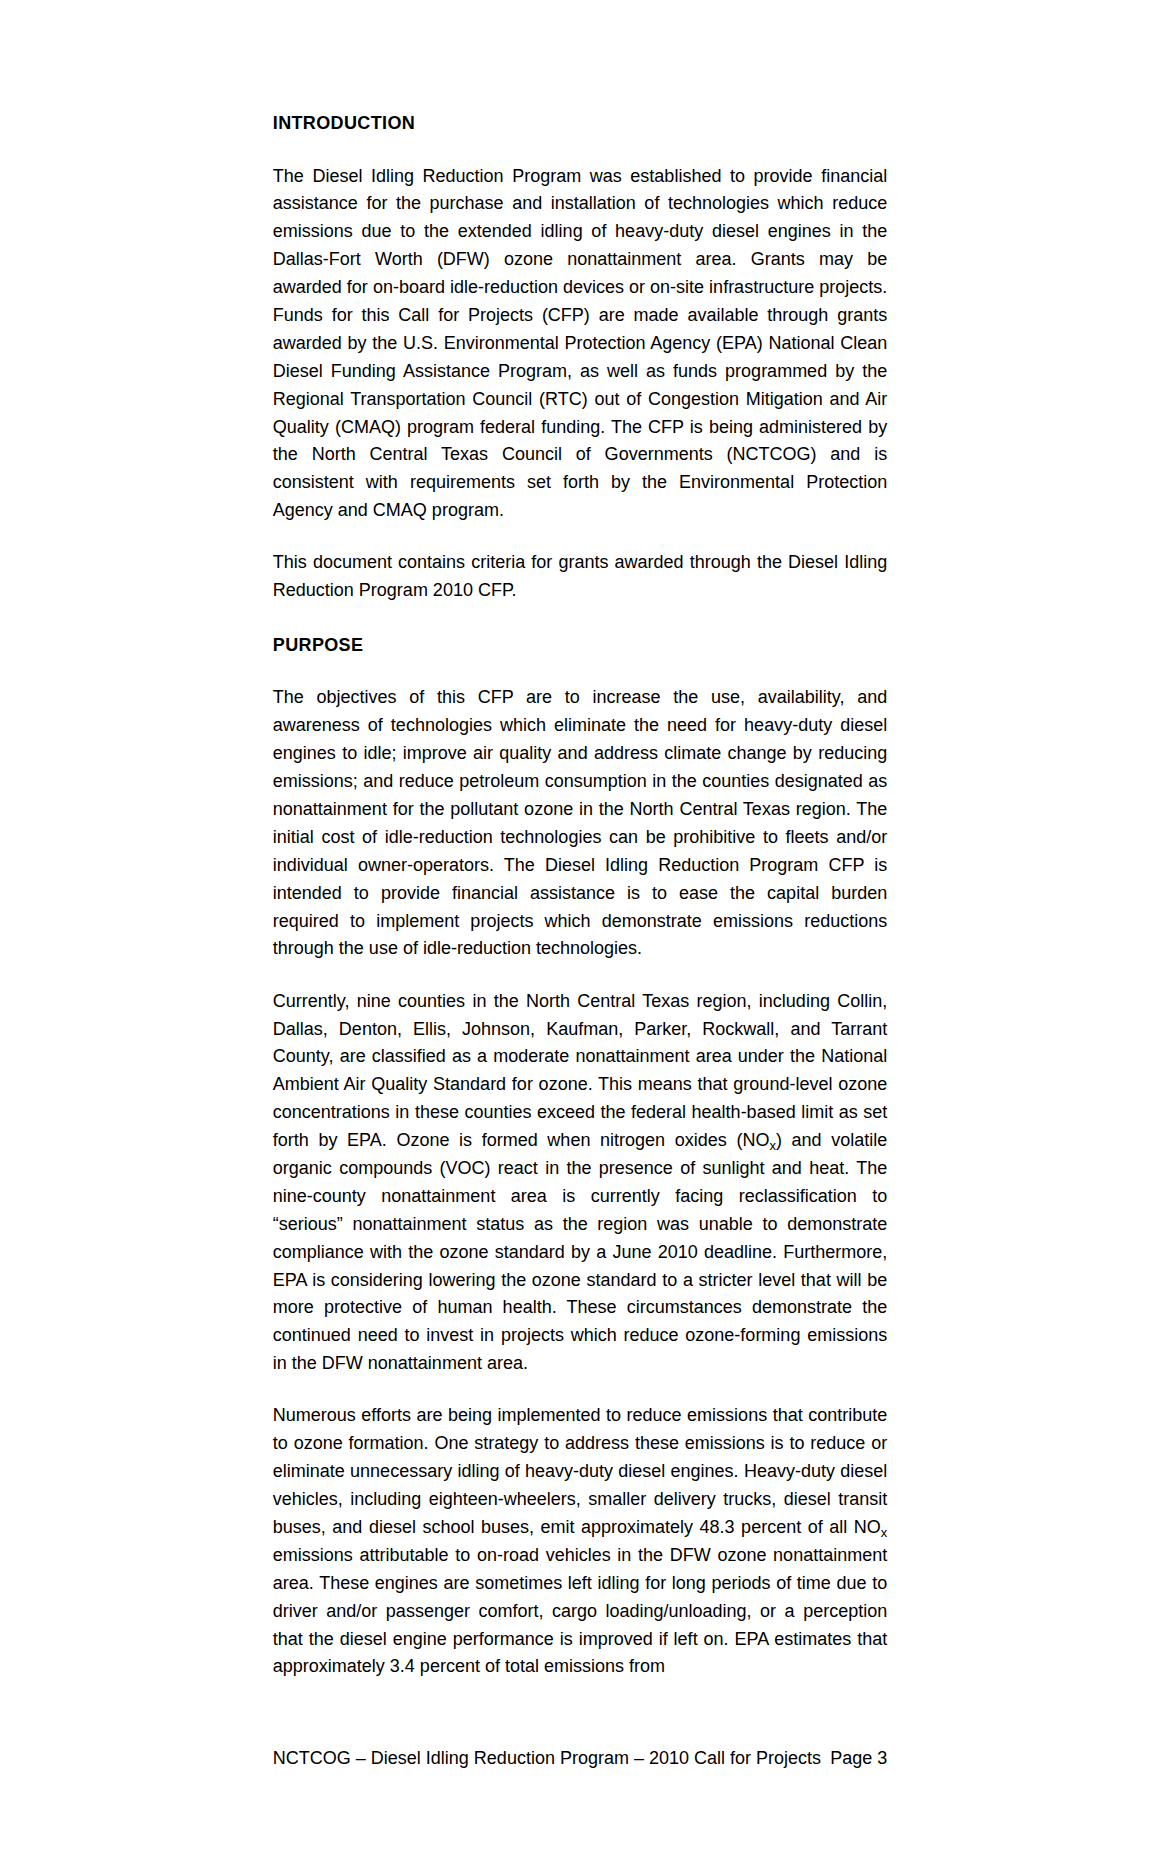INTRODUCTION
The Diesel Idling Reduction Program was established to provide financial assistance for the purchase and installation of technologies which reduce emissions due to the extended idling of heavy-duty diesel engines in the Dallas-Fort Worth (DFW) ozone nonattainment area. Grants may be awarded for on-board idle-reduction devices or on-site infrastructure projects. Funds for this Call for Projects (CFP) are made available through grants awarded by the U.S. Environmental Protection Agency (EPA) National Clean Diesel Funding Assistance Program, as well as funds programmed by the Regional Transportation Council (RTC) out of Congestion Mitigation and Air Quality (CMAQ) program federal funding. The CFP is being administered by the North Central Texas Council of Governments (NCTCOG) and is consistent with requirements set forth by the Environmental Protection Agency and CMAQ program.
This document contains criteria for grants awarded through the Diesel Idling Reduction Program 2010 CFP.
PURPOSE
The objectives of this CFP are to increase the use, availability, and awareness of technologies which eliminate the need for heavy-duty diesel engines to idle; improve air quality and address climate change by reducing emissions; and reduce petroleum consumption in the counties designated as nonattainment for the pollutant ozone in the North Central Texas region. The initial cost of idle-reduction technologies can be prohibitive to fleets and/or individual owner-operators. The Diesel Idling Reduction Program CFP is intended to provide financial assistance is to ease the capital burden required to implement projects which demonstrate emissions reductions through the use of idle-reduction technologies.
Currently, nine counties in the North Central Texas region, including Collin, Dallas, Denton, Ellis, Johnson, Kaufman, Parker, Rockwall, and Tarrant County, are classified as a moderate nonattainment area under the National Ambient Air Quality Standard for ozone. This means that ground-level ozone concentrations in these counties exceed the federal health-based limit as set forth by EPA. Ozone is formed when nitrogen oxides (NOx) and volatile organic compounds (VOC) react in the presence of sunlight and heat. The nine-county nonattainment area is currently facing reclassification to “serious” nonattainment status as the region was unable to demonstrate compliance with the ozone standard by a June 2010 deadline. Furthermore, EPA is considering lowering the ozone standard to a stricter level that will be more protective of human health. These circumstances demonstrate the continued need to invest in projects which reduce ozone-forming emissions in the DFW nonattainment area.
Numerous efforts are being implemented to reduce emissions that contribute to ozone formation. One strategy to address these emissions is to reduce or eliminate unnecessary idling of heavy-duty diesel engines. Heavy-duty diesel vehicles, including eighteen-wheelers, smaller delivery trucks, diesel transit buses, and diesel school buses, emit approximately 48.3 percent of all NOx emissions attributable to on-road vehicles in the DFW ozone nonattainment area. These engines are sometimes left idling for long periods of time due to driver and/or passenger comfort, cargo loading/unloading, or a perception that the diesel engine performance is improved if left on. EPA estimates that approximately 3.4 percent of total emissions from
NCTCOG – Diesel Idling Reduction Program – 2010 Call for Projects Page 3